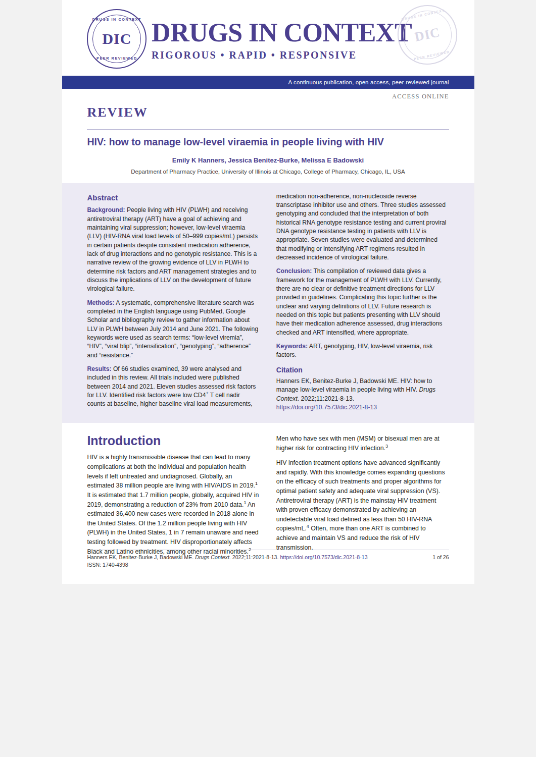Drugs in Context
DIC
Peer Reviewed
DRUGS IN CONTEXT
RIGOROUS • RAPID • RESPONSIVE
Drugs in Context
DIC
Peer Reviewed
A continuous publication, open access, peer-reviewed journal
Access Online
Review
HIV: how to manage low-level viraemia in people living with HIV
Emily K Hanners, Jessica Benitez-Burke, Melissa E Badowski
Department of Pharmacy Practice, University of Illinois at Chicago, College of Pharmacy, Chicago, IL, USA
Abstract
Background: People living with HIV (PLWH) and receiving antiretroviral therapy (ART) have a goal of achieving and maintaining viral suppression; however, low-level viraemia (LLV) (HIV-RNA viral load levels of 50–999 copies/mL) persists in certain patients despite consistent medication adherence, lack of drug interactions and no genotypic resistance. This is a narrative review of the growing evidence of LLV in PLWH to determine risk factors and ART management strategies and to discuss the implications of LLV on the development of future virological failure.
Methods: A systematic, comprehensive literature search was completed in the English language using PubMed, Google Scholar and bibliography review to gather information about LLV in PLWH between July 2014 and June 2021. The following keywords were used as search terms: “low-level viremia”, “HIV”, “viral blip”, “intensification”, “genotyping”, “adherence” and “resistance.”
Results: Of 66 studies examined, 39 were analysed and included in this review. All trials included were published between 2014 and 2021. Eleven studies assessed risk factors for LLV. Identified risk factors were low CD4+ T cell nadir counts at baseline, higher baseline viral load measurements, medication non-adherence, non-nucleoside reverse transcriptase inhibitor use and others. Three studies assessed genotyping and concluded that the interpretation of both historical RNA genotype resistance testing and current proviral DNA genotype resistance testing in patients with LLV is appropriate. Seven studies were evaluated and determined that modifying or intensifying ART regimens resulted in decreased incidence of virological failure.
Conclusion: This compilation of reviewed data gives a framework for the management of PLWH with LLV. Currently, there are no clear or definitive treatment directions for LLV provided in guidelines. Complicating this topic further is the unclear and varying definitions of LLV. Future research is needed on this topic but patients presenting with LLV should have their medication adherence assessed, drug interactions checked and ART intensified, where appropriate.
Keywords: ART, genotyping, HIV, low-level viraemia, risk factors.
Citation
Hanners EK, Benitez-Burke J, Badowski ME. HIV: how to manage low-level viraemia in people living with HIV. Drugs Context. 2022;11:2021-8-13.
https://doi.org/10.7573/dic.2021-8-13
Introduction
HIV is a highly transmissible disease that can lead to many complications at both the individual and population health levels if left untreated and undiagnosed. Globally, an estimated 38 million people are living with HIV/AIDS in 2019.1 It is estimated that 1.7 million people, globally, acquired HIV in 2019, demonstrating a reduction of 23% from 2010 data.1 An estimated 36,400 new cases were recorded in 2018 alone in the United States. Of the 1.2 million people living with HIV (PLWH) in the United States, 1 in 7 remain unaware and need testing followed by treatment. HIV disproportionately affects Black and Latino ethnicities, among other racial minorities.2 Men who have sex with men (MSM) or bisexual men are at higher risk for contracting HIV infection.3
HIV infection treatment options have advanced significantly and rapidly. With this knowledge comes expanding questions on the efficacy of such treatments and proper algorithms for optimal patient safety and adequate viral suppression (VS). Antiretroviral therapy (ART) is the mainstay HIV treatment with proven efficacy demonstrated by achieving an undetectable viral load defined as less than 50 HIV-RNA copies/mL.4 Often, more than one ART is combined to achieve and maintain VS and reduce the risk of HIV transmission.
Hanners EK, Benitez-Burke J, Badowski ME. Drugs Context. 2022;11:2021-8-13. https://doi.org/10.7573/dic.2021-8-13 ISSN: 1740-4398
1 of 26